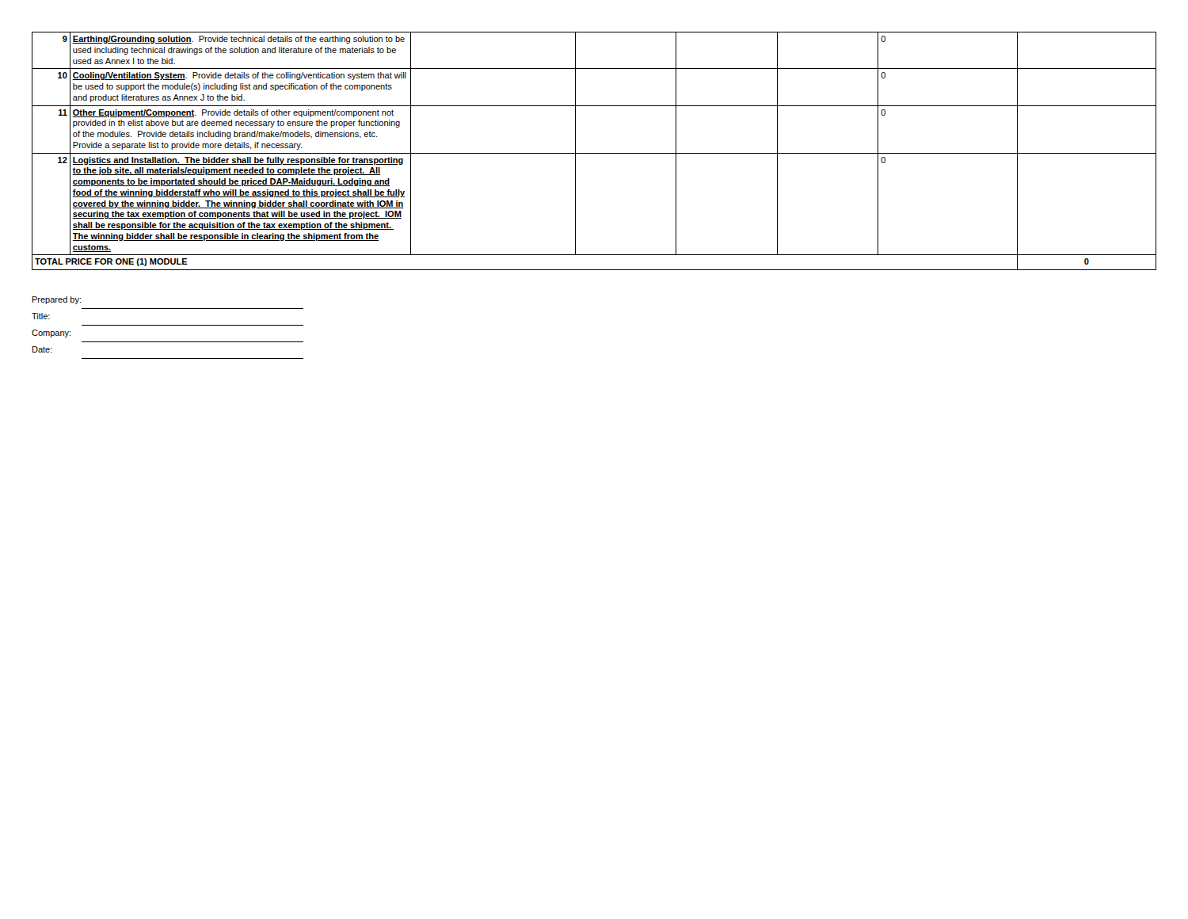| 9 | Earthing/Grounding solution . Provide technical details of the earthing solution to be used including technical drawings of the solution and literature of the materials to be used as Annex I to the bid. | | | | | 0 | |
| 10 | Cooling/Ventilation System . Provide details of the colling/ventication system that will be used to support the module(s) including list and specification of the components and product literatures as Annex J to the bid. | | | | | 0 | |
| 11 | Other Equipment/Component . Provide details of other equipment/component not provided in th elist above but are deemed necessary to ensure the proper functioning of the modules. Provide details including brand/make/models, dimensions, etc. Provide a separate list to provide more details, if necessary. | | | | | 0 | |
| 12 | Logistics and Installation. The bidder shall be fully responsible for transporting to the job site, all materials/equipment needed to complete the project. All components to be importated should be priced DAP-Maiduguri. Lodging and food of the winning bidderstaff who will be assigned to this project shall be fully covered by the winning bidder. The winning bidder shall coordinate with IOM in securing the tax exemption of components that will be used in the project. IOM shall be responsible for the acquisition of the tax exemption of the shipment. The winning bidder shall be responsible in clearing the shipment from the customs. | | | | | 0 | |
| TOTAL PRICE FOR ONE (1) MODULE | 0 |
| Prepared by: | |
| Title: | |
| Company: | |
| Date: | |